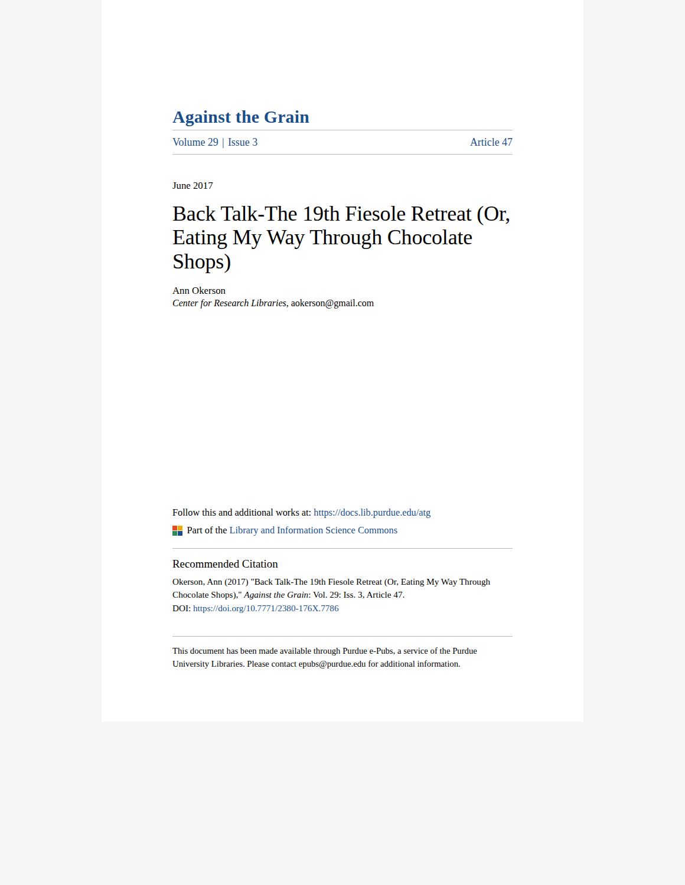Against the Grain
Volume 29|Issue 3 Article 47
June 2017
Back Talk-The 19th Fiesole Retreat (Or, Eating My Way Through Chocolate Shops)
Ann Okerson
Center for Research Libraries, aokerson@gmail.com
Follow this and additional works at: https://docs.lib.purdue.edu/atg
Part of the Library and Information Science Commons
Recommended Citation
Okerson, Ann (2017) "Back Talk-The 19th Fiesole Retreat (Or, Eating My Way Through Chocolate Shops)," Against the Grain: Vol. 29: Iss. 3, Article 47.
DOI: https://doi.org/10.7771/2380-176X.7786
This document has been made available through Purdue e-Pubs, a service of the Purdue University Libraries. Please contact epubs@purdue.edu for additional information.